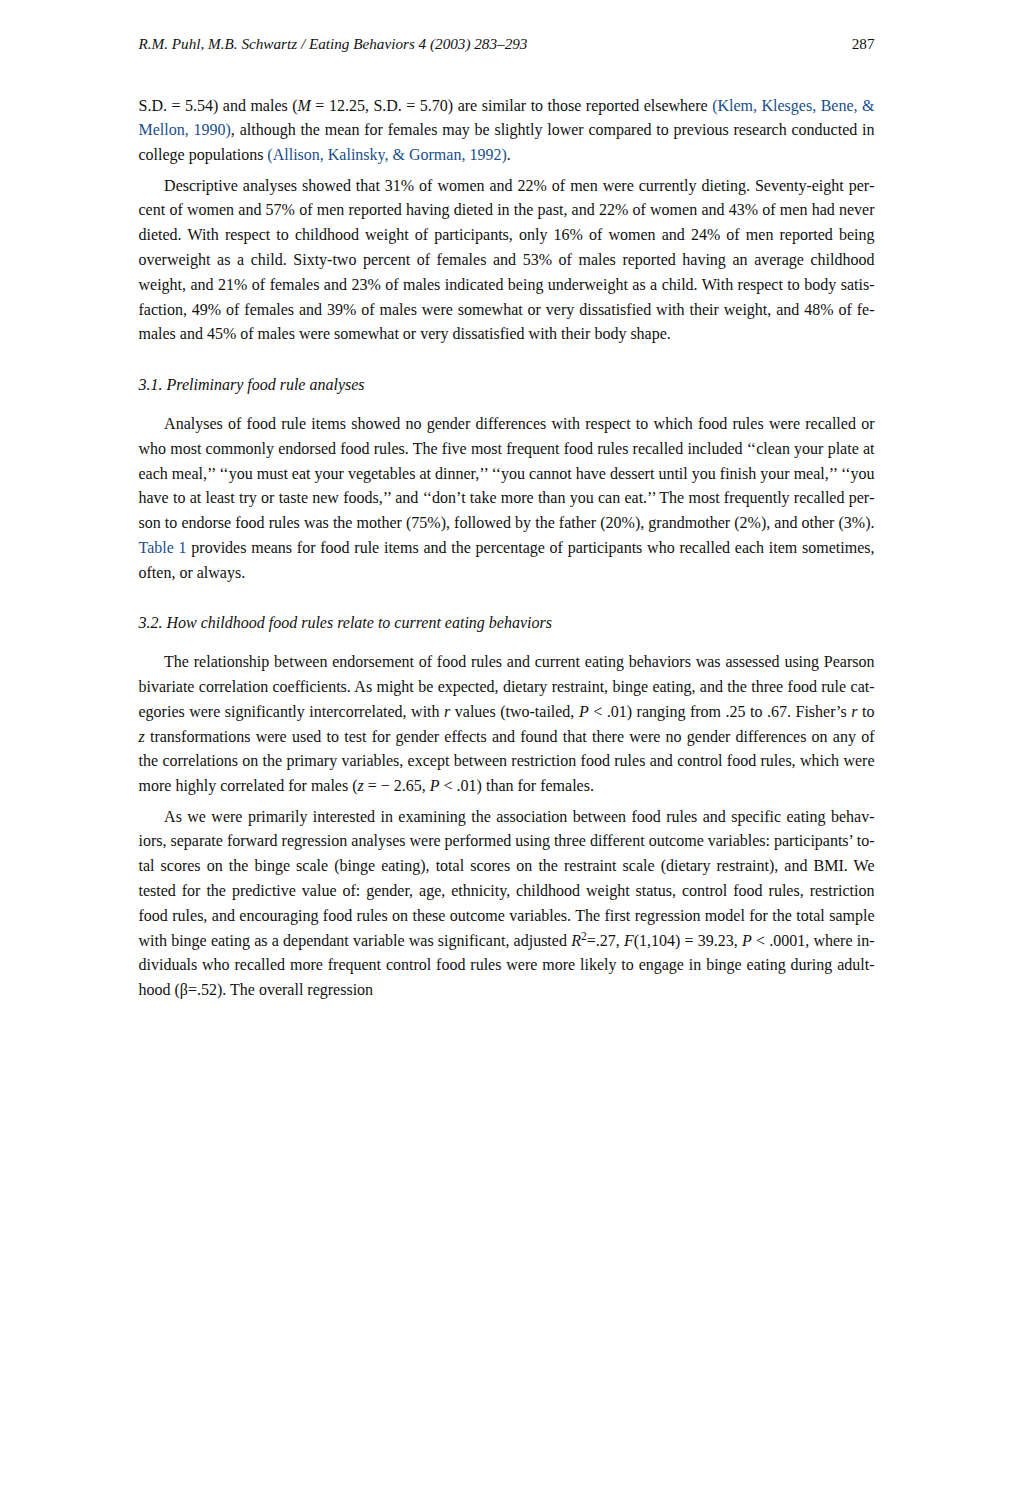R.M. Puhl, M.B. Schwartz / Eating Behaviors 4 (2003) 283–293 287
S.D. = 5.54) and males (M = 12.25, S.D. = 5.70) are similar to those reported elsewhere (Klem, Klesges, Bene, & Mellon, 1990), although the mean for females may be slightly lower compared to previous research conducted in college populations (Allison, Kalinsky, & Gorman, 1992).
Descriptive analyses showed that 31% of women and 22% of men were currently dieting. Seventy-eight percent of women and 57% of men reported having dieted in the past, and 22% of women and 43% of men had never dieted. With respect to childhood weight of participants, only 16% of women and 24% of men reported being overweight as a child. Sixty-two percent of females and 53% of males reported having an average childhood weight, and 21% of females and 23% of males indicated being underweight as a child. With respect to body satisfaction, 49% of females and 39% of males were somewhat or very dissatisfied with their weight, and 48% of females and 45% of males were somewhat or very dissatisfied with their body shape.
3.1. Preliminary food rule analyses
Analyses of food rule items showed no gender differences with respect to which food rules were recalled or who most commonly endorsed food rules. The five most frequent food rules recalled included ‘‘clean your plate at each meal,’’ ‘‘you must eat your vegetables at dinner,’’ ‘‘you cannot have dessert until you finish your meal,’’ ‘‘you have to at least try or taste new foods,’’ and ‘‘don’t take more than you can eat.’’ The most frequently recalled person to endorse food rules was the mother (75%), followed by the father (20%), grandmother (2%), and other (3%). Table 1 provides means for food rule items and the percentage of participants who recalled each item sometimes, often, or always.
3.2. How childhood food rules relate to current eating behaviors
The relationship between endorsement of food rules and current eating behaviors was assessed using Pearson bivariate correlation coefficients. As might be expected, dietary restraint, binge eating, and the three food rule categories were significantly intercorrelated, with r values (two-tailed, P < .01) ranging from .25 to .67. Fisher’s r to z transformations were used to test for gender effects and found that there were no gender differences on any of the correlations on the primary variables, except between restriction food rules and control food rules, which were more highly correlated for males (z = − 2.65, P < .01) than for females.
As we were primarily interested in examining the association between food rules and specific eating behaviors, separate forward regression analyses were performed using three different outcome variables: participants’ total scores on the binge scale (binge eating), total scores on the restraint scale (dietary restraint), and BMI. We tested for the predictive value of: gender, age, ethnicity, childhood weight status, control food rules, restriction food rules, and encouraging food rules on these outcome variables. The first regression model for the total sample with binge eating as a dependant variable was significant, adjusted R2=.27, F(1,104) = 39.23, P < .0001, where individuals who recalled more frequent control food rules were more likely to engage in binge eating during adulthood (β=.52). The overall regression